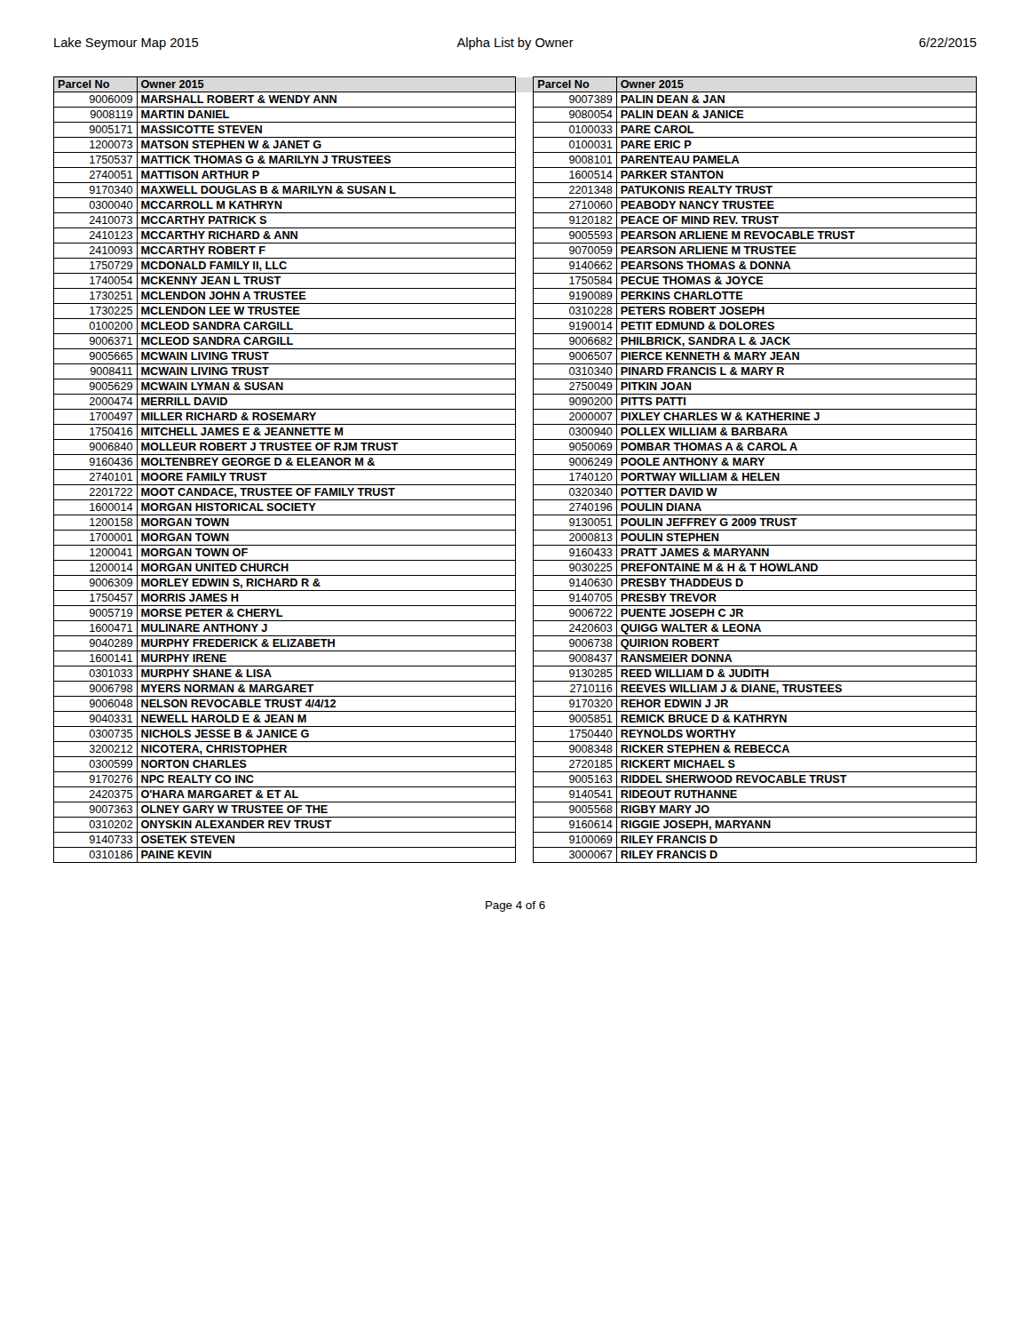Lake Seymour Map 2015
Alpha List by Owner
6/22/2015
| Parcel No | Owner 2015 | | Parcel No | Owner 2015 |
| --- | --- | --- | --- | --- |
| 9006009 | MARSHALL ROBERT & WENDY ANN | | 9007389 | PALIN DEAN & JAN |
| 9008119 | MARTIN DANIEL | | 9080054 | PALIN DEAN & JANICE |
| 9005171 | MASSICOTTE STEVEN | | 0100033 | PARE CAROL |
| 1200073 | MATSON STEPHEN W & JANET G | | 0100031 | PARE ERIC P |
| 1750537 | MATTICK THOMAS G & MARILYN J TRUSTEES | | 9008101 | PARENTEAU PAMELA |
| 2740051 | MATTISON ARTHUR P | | 1600514 | PARKER STANTON |
| 9170340 | MAXWELL DOUGLAS B & MARILYN & SUSAN L | | 2201348 | PATUKONIS REALTY TRUST |
| 0300040 | MCCARROLL M KATHRYN | | 2710060 | PEABODY NANCY TRUSTEE |
| 2410073 | MCCARTHY PATRICK S | | 9120182 | PEACE OF MIND REV. TRUST |
| 2410123 | MCCARTHY RICHARD & ANN | | 9005593 | PEARSON ARLIENE M REVOCABLE TRUST |
| 2410093 | MCCARTHY ROBERT F | | 9070059 | PEARSON ARLIENE M TRUSTEE |
| 1750729 | MCDONALD FAMILY II, LLC | | 9140662 | PEARSONS THOMAS & DONNA |
| 1740054 | MCKENNY JEAN L TRUST | | 1750584 | PECUE THOMAS & JOYCE |
| 1730251 | MCLENDON JOHN A TRUSTEE | | 9190089 | PERKINS CHARLOTTE |
| 1730225 | MCLENDON LEE W TRUSTEE | | 0310228 | PETERS ROBERT JOSEPH |
| 0100200 | MCLEOD SANDRA CARGILL | | 9190014 | PETIT EDMUND & DOLORES |
| 9006371 | MCLEOD SANDRA CARGILL | | 9006682 | PHILBRICK, SANDRA L & JACK |
| 9005665 | MCWAIN LIVING TRUST | | 9006507 | PIERCE KENNETH & MARY JEAN |
| 9008411 | MCWAIN LIVING TRUST | | 0310340 | PINARD FRANCIS L & MARY R |
| 9005629 | MCWAIN LYMAN & SUSAN | | 2750049 | PITKIN JOAN |
| 2000474 | MERRILL DAVID | | 9090200 | PITTS PATTI |
| 1700497 | MILLER RICHARD & ROSEMARY | | 2000007 | PIXLEY CHARLES W & KATHERINE J |
| 1750416 | MITCHELL JAMES E & JEANNETTE M | | 0300940 | POLLEX WILLIAM & BARBARA |
| 9006840 | MOLLEUR ROBERT J TRUSTEE OF RJM TRUST | | 9050069 | POMBAR THOMAS A & CAROL A |
| 9160436 | MOLTENBREY GEORGE D & ELEANOR M & | | 9006249 | POOLE ANTHONY & MARY |
| 2740101 | MOORE FAMILY TRUST | | 1740120 | PORTWAY WILLIAM & HELEN |
| 2201722 | MOOT CANDACE, TRUSTEE OF FAMILY TRUST | | 0320340 | POTTER DAVID W |
| 1600014 | MORGAN HISTORICAL SOCIETY | | 2740196 | POULIN DIANA |
| 1200158 | MORGAN TOWN | | 9130051 | POULIN JEFFREY G 2009 TRUST |
| 1700001 | MORGAN TOWN | | 2000813 | POULIN STEPHEN |
| 1200041 | MORGAN TOWN OF | | 9160433 | PRATT JAMES & MARYANN |
| 1200014 | MORGAN UNITED CHURCH | | 9030225 | PREFONTAINE M & H & T HOWLAND |
| 9006309 | MORLEY EDWIN S, RICHARD R & | | 9140630 | PRESBY THADDEUS D |
| 1750457 | MORRIS JAMES H | | 9140705 | PRESBY TREVOR |
| 9005719 | MORSE PETER & CHERYL | | 9006722 | PUENTE JOSEPH C JR |
| 1600471 | MULINARE ANTHONY J | | 2420603 | QUIGG WALTER & LEONA |
| 9040289 | MURPHY FREDERICK & ELIZABETH | | 9006738 | QUIRION ROBERT |
| 1600141 | MURPHY IRENE | | 9008437 | RANSMEIER DONNA |
| 0301033 | MURPHY SHANE & LISA | | 9130285 | REED WILLIAM D & JUDITH |
| 9006798 | MYERS NORMAN & MARGARET | | 2710116 | REEVES WILLIAM J & DIANE, TRUSTEES |
| 9006048 | NELSON REVOCABLE TRUST 4/4/12 | | 9170320 | REHOR EDWIN J JR |
| 9040331 | NEWELL HAROLD E & JEAN M | | 9005851 | REMICK BRUCE D & KATHRYN |
| 0300735 | NICHOLS JESSE B & JANICE G | | 1750440 | REYNOLDS WORTHY |
| 3200212 | NICOTERA, CHRISTOPHER | | 9008348 | RICKER STEPHEN & REBECCA |
| 0300599 | NORTON CHARLES | | 2720185 | RICKERT MICHAEL S |
| 9170276 | NPC REALTY CO INC | | 9005163 | RIDDEL SHERWOOD REVOCABLE TRUST |
| 2420375 | O'HARA MARGARET & ET AL | | 9140541 | RIDEOUT RUTHANNE |
| 9007363 | OLNEY GARY W TRUSTEE OF THE | | 9005568 | RIGBY MARY JO |
| 0310202 | ONYSKIN ALEXANDER REV TRUST | | 9160614 | RIGGIE JOSEPH, MARYANN |
| 9140733 | OSETEK STEVEN | | 9100069 | RILEY FRANCIS D |
| 0310186 | PAINE KEVIN | | 3000067 | RILEY FRANCIS D |
Page 4 of 6